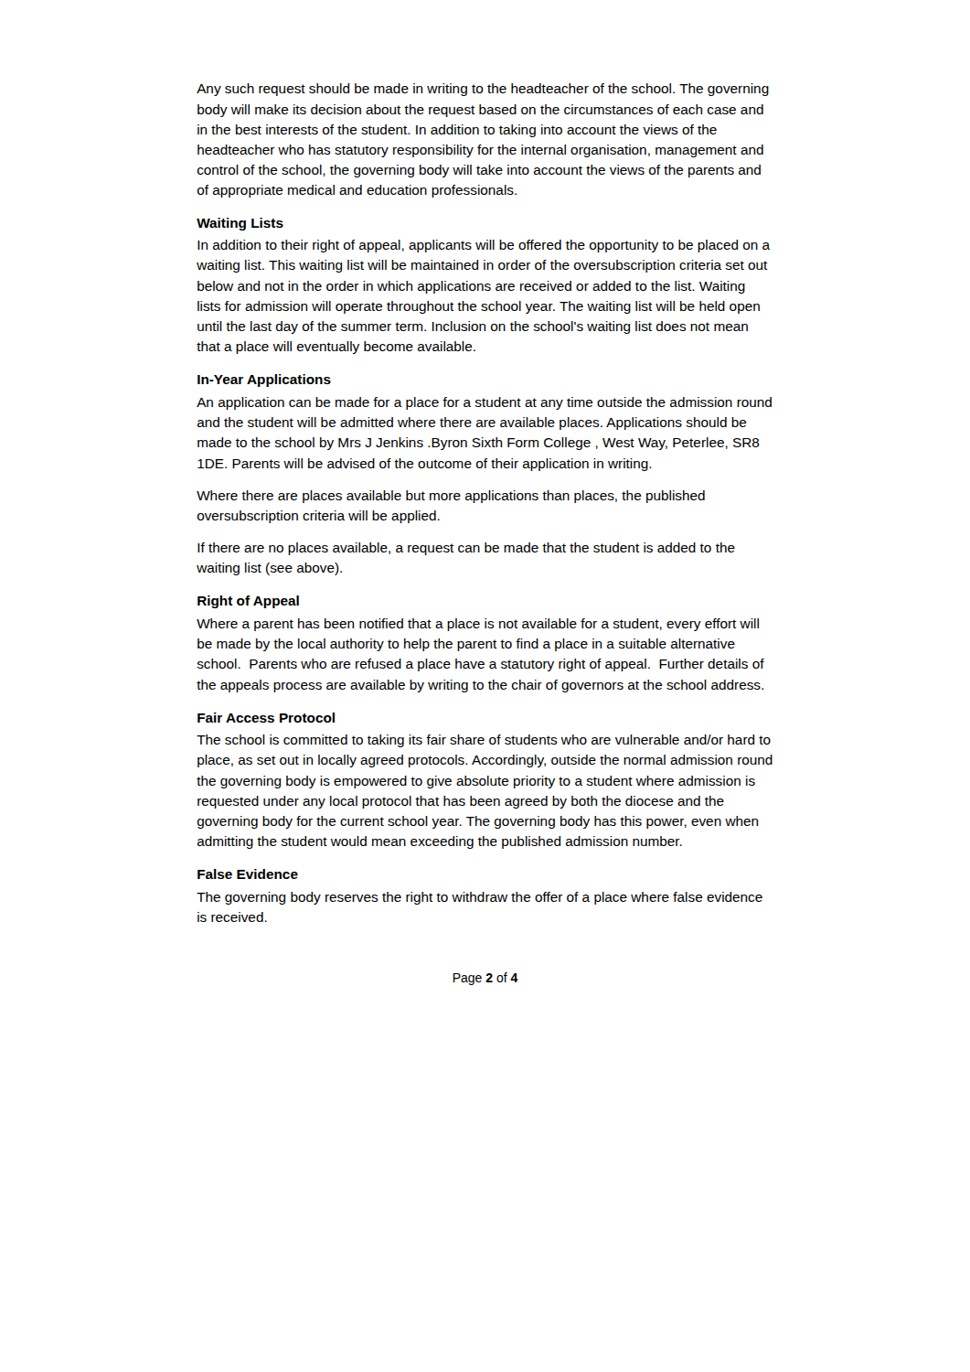Any such request should be made in writing to the headteacher of the school. The governing body will make its decision about the request based on the circumstances of each case and in the best interests of the student. In addition to taking into account the views of the headteacher who has statutory responsibility for the internal organisation, management and control of the school, the governing body will take into account the views of the parents and of appropriate medical and education professionals.
Waiting Lists
In addition to their right of appeal, applicants will be offered the opportunity to be placed on a waiting list. This waiting list will be maintained in order of the oversubscription criteria set out below and not in the order in which applications are received or added to the list. Waiting lists for admission will operate throughout the school year. The waiting list will be held open until the last day of the summer term. Inclusion on the school's waiting list does not mean that a place will eventually become available.
In-Year Applications
An application can be made for a place for a student at any time outside the admission round and the student will be admitted where there are available places. Applications should be made to the school by Mrs J Jenkins .Byron Sixth Form College , West Way, Peterlee, SR8 1DE. Parents will be advised of the outcome of their application in writing.
Where there are places available but more applications than places, the published oversubscription criteria will be applied.
If there are no places available, a request can be made that the student is added to the waiting list (see above).
Right of Appeal
Where a parent has been notified that a place is not available for a student, every effort will be made by the local authority to help the parent to find a place in a suitable alternative school. Parents who are refused a place have a statutory right of appeal. Further details of the appeals process are available by writing to the chair of governors at the school address.
Fair Access Protocol
The school is committed to taking its fair share of students who are vulnerable and/or hard to place, as set out in locally agreed protocols. Accordingly, outside the normal admission round the governing body is empowered to give absolute priority to a student where admission is requested under any local protocol that has been agreed by both the diocese and the governing body for the current school year. The governing body has this power, even when admitting the student would mean exceeding the published admission number.
False Evidence
The governing body reserves the right to withdraw the offer of a place where false evidence is received.
Page 2 of 4